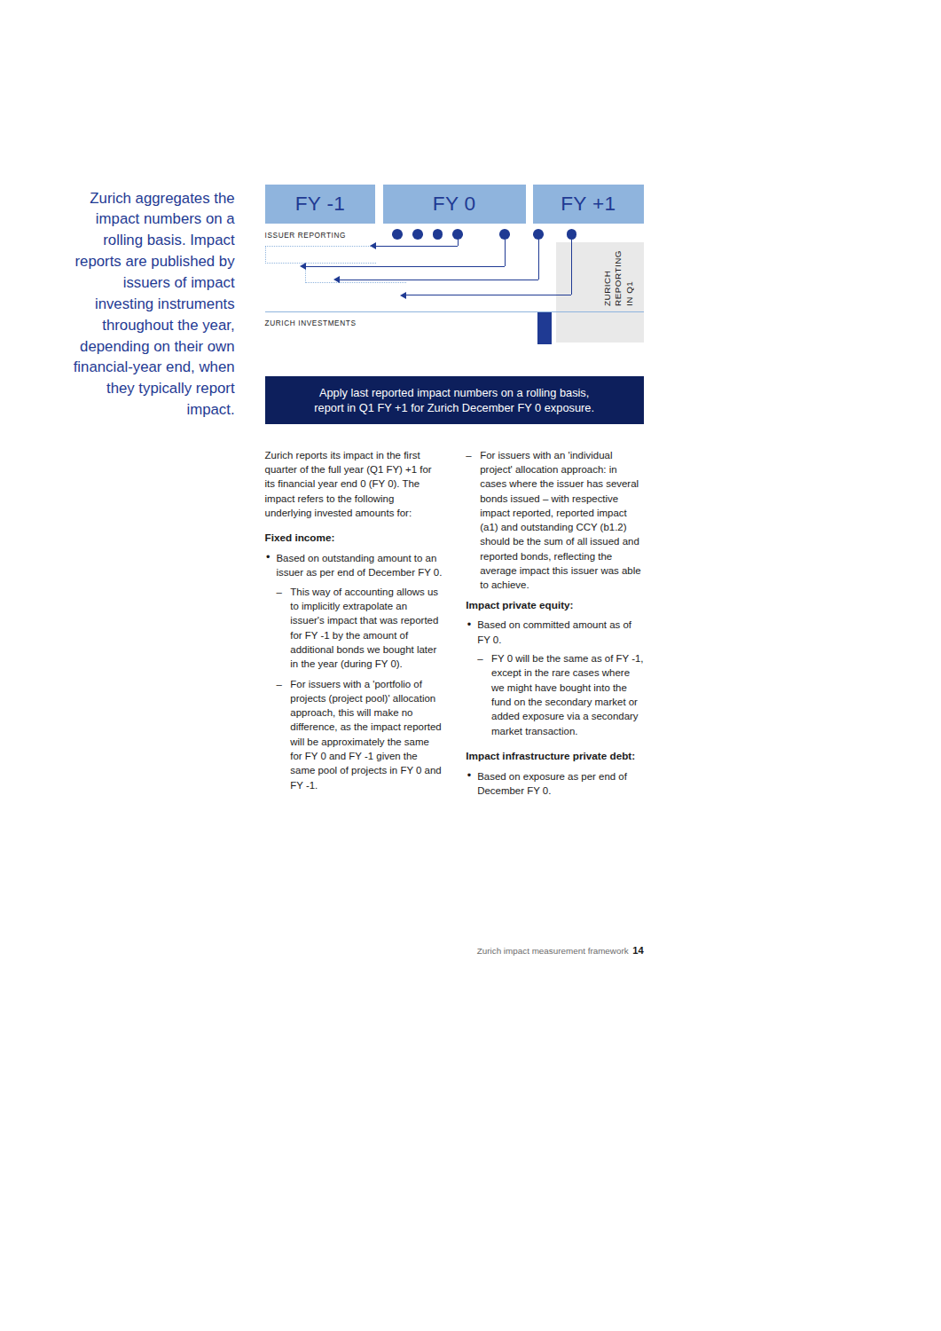Zurich aggregates the impact numbers on a rolling basis. Impact reports are published by issuers of impact investing instruments throughout the year, depending on their own financial-year end, when they typically report impact.
FY -1
FY 0
FY +1
ISSUER REPORTING
ZURICH INVESTMENTS
Zurich
reporting
in Q1
Apply last reported impact numbers on a rolling basis,
report in Q1 FY +1 for Zurich December FY 0 exposure.
Zurich reports its impact in the first quarter of the full year (Q1 FY) +1 for its financial year end 0 (FY 0). The impact refers to the following underlying invested amounts for:
Fixed income:
Based on outstanding amount to an issuer as per end of December FY 0.
This way of accounting allows us to implicitly extrapolate an issuer's impact that was reported for FY -1 by the amount of additional bonds we bought later in the year (during FY 0).
For issuers with a 'portfolio of projects (project pool)' allocation approach, this will make no difference, as the impact reported will be approximately the same for FY 0 and FY -1 given the same pool of projects in FY 0 and FY -1.
For issuers with an 'individual project' allocation approach: in cases where the issuer has several bonds issued – with respective impact reported, reported impact (a1) and outstanding CCY (b1.2) should be the sum of all issued and reported bonds, reflecting the average impact this issuer was able to achieve.
Impact private equity:
Based on committed amount as of FY 0.
FY 0 will be the same as of FY -1, except in the rare cases where we might have bought into the fund on the secondary market or added exposure via a secondary market transaction.
Impact infrastructure private debt:
Based on exposure as per end of December FY 0.
Zurich impact measurement framework14